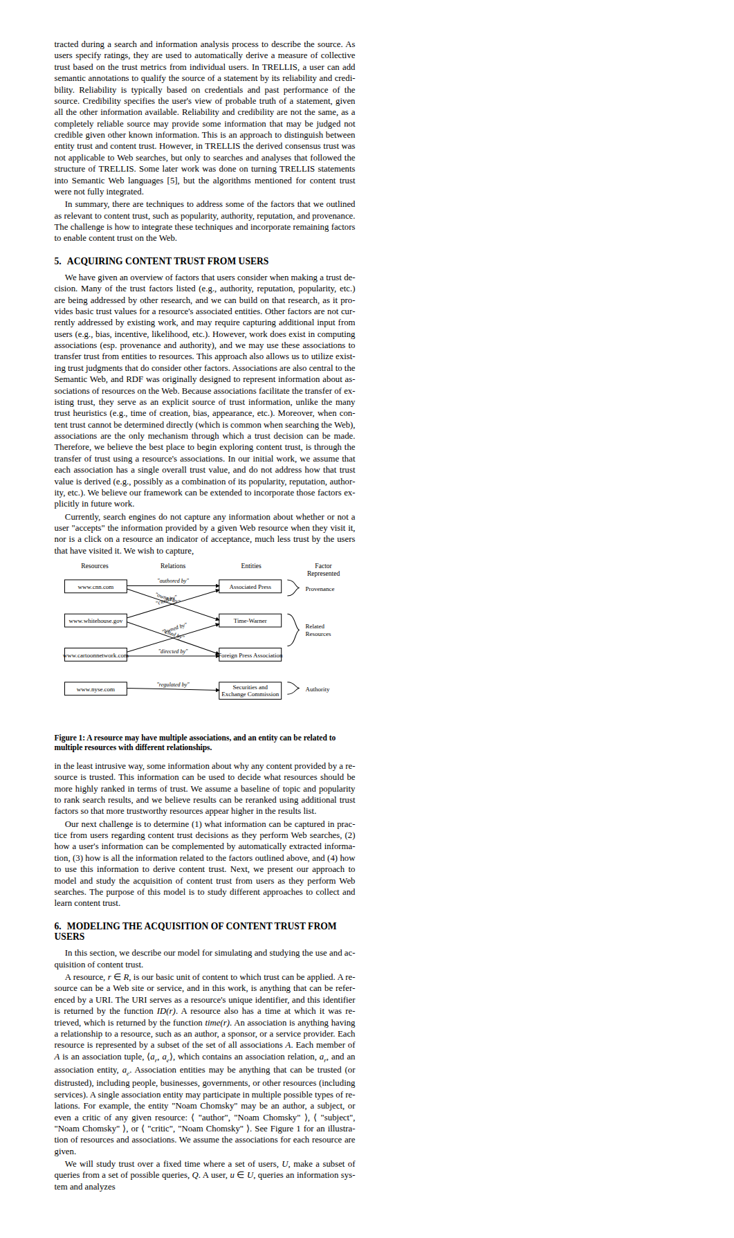tracted during a search and information analysis process to describe the source. As users specify ratings, they are used to automatically derive a measure of collective trust based on the trust metrics from individual users. In TRELLIS, a user can add semantic annotations to qualify the source of a statement by its reliability and credibility. Reliability is typically based on credentials and past performance of the source. Credibility specifies the user's view of probable truth of a statement, given all the other information available. Reliability and credibility are not the same, as a completely reliable source may provide some information that may be judged not credible given other known information. This is an approach to distinguish between entity trust and content trust. However, in TRELLIS the derived consensus trust was not applicable to Web searches, but only to searches and analyses that followed the structure of TRELLIS. Some later work was done on turning TRELLIS statements into Semantic Web languages [5], but the algorithms mentioned for content trust were not fully integrated.
In summary, there are techniques to address some of the factors that we outlined as relevant to content trust, such as popularity, authority, reputation, and provenance. The challenge is how to integrate these techniques and incorporate remaining factors to enable content trust on the Web.
5. ACQUIRING CONTENT TRUST FROM USERS
We have given an overview of factors that users consider when making a trust decision. Many of the trust factors listed (e.g., authority, reputation, popularity, etc.) are being addressed by other research, and we can build on that research, as it provides basic trust values for a resource's associated entities. Other factors are not currently addressed by existing work, and may require capturing additional input from users (e.g., bias, incentive, likelihood, etc.). However, work does exist in computing associations (esp. provenance and authority), and we may use these associations to transfer trust from entities to resources. This approach also allows us to utilize existing trust judgments that do consider other factors. Associations are also central to the Semantic Web, and RDF was originally designed to represent information about associations of resources on the Web. Because associations facilitate the transfer of existing trust, they serve as an explicit source of trust information, unlike the many trust heuristics (e.g., time of creation, bias, appearance, etc.). Moreover, when content trust cannot be determined directly (which is common when searching the Web), associations are the only mechanism through which a trust decision can be made. Therefore, we believe the best place to begin exploring content trust, is through the transfer of trust using a resource's associations. In our initial work, we assume that each association has a single overall trust value, and do not address how that trust value is derived (e.g., possibly as a combination of its popularity, reputation, authority, etc.). We believe our framework can be extended to incorporate those factors explicitly in future work.
Currently, search engines do not capture any information about whether or not a user "accepts" the information provided by a given Web resource when they visit it, nor is a click on a resource an indicator of acceptance, much less trust by the users that have visited it. We wish to capture,
Resources Relations Entities Factor Represented www.cnn.com www.whitehouse.gov www.cartoonnetwork.com www.nyse.com Associated Press Time-Warner Foreign Press Association Securities and Exchange Commission "authored by" "owned by" "cited by" "cited by" "owned by" "directed by" "regulated by" Provenance Related Resources Authority
Figure 1: A resource may have multiple associations, and an entity can be related to multiple resources with different relationships.
in the least intrusive way, some information about why any content provided by a resource is trusted. This information can be used to decide what resources should be more highly ranked in terms of trust. We assume a baseline of topic and popularity to rank search results, and we believe results can be reranked using additional trust factors so that more trustworthy resources appear higher in the results list.
Our next challenge is to determine (1) what information can be captured in practice from users regarding content trust decisions as they perform Web searches, (2) how a user's information can be complemented by automatically extracted information, (3) how is all the information related to the factors outlined above, and (4) how to use this information to derive content trust. Next, we present our approach to model and study the acquisition of content trust from users as they perform Web searches. The purpose of this model is to study different approaches to collect and learn content trust.
6. MODELING THE ACQUISITION OF CONTENT TRUST FROM USERS
In this section, we describe our model for simulating and studying the use and acquisition of content trust.
A resource, r ∈ R, is our basic unit of content to which trust can be applied. A resource can be a Web site or service, and in this work, is anything that can be referenced by a URI. The URI serves as a resource's unique identifier, and this identifier is returned by the function ID(r). A resource also has a time at which it was retrieved, which is returned by the function time(r). An association is anything having a relationship to a resource, such as an author, a sponsor, or a service provider. Each resource is represented by a subset of the set of all associations A. Each member of A is an association tuple, ⟨ar, ae⟩, which contains an association relation, ar, and an association entity, ae. Association entities may be anything that can be trusted (or distrusted), including people, businesses, governments, or other resources (including services). A single association entity may participate in multiple possible types of relations. For example, the entity "Noam Chomsky" may be an author, a subject, or even a critic of any given resource: ⟨ "author", "Noam Chomsky" ⟩, ⟨ "subject", "Noam Chomsky" ⟩, or ⟨ "critic", "Noam Chomsky" ⟩. See Figure 1 for an illustration of resources and associations. We assume the associations for each resource are given.
We will study trust over a fixed time where a set of users, U, make a subset of queries from a set of possible queries, Q. A user, u ∈ U, queries an information system and analyzes